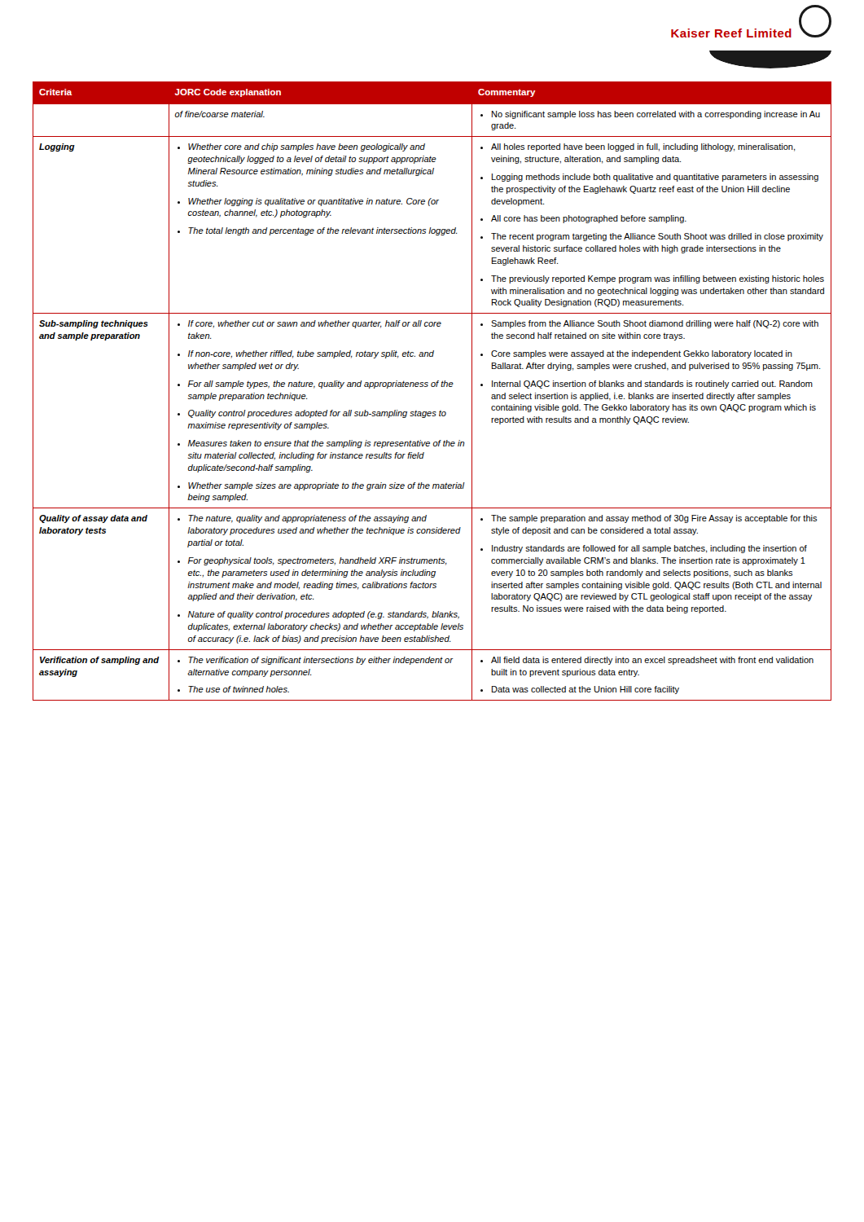Kaiser Reef Limited
| Criteria | JORC Code explanation | Commentary |
| --- | --- | --- |
| | of fine/coarse material. | No significant sample loss has been correlated with a corresponding increase in Au grade. |
| Logging | Whether core and chip samples have been geologically and geotechnically logged to a level of detail to support appropriate Mineral Resource estimation, mining studies and metallurgical studies. Whether logging is qualitative or quantitative in nature. Core (or costean, channel, etc.) photography. The total length and percentage of the relevant intersections logged. | All holes reported have been logged in full, including lithology, mineralisation, veining, structure, alteration, and sampling data. Logging methods include both qualitative and quantitative parameters in assessing the prospectivity of the Eaglehawk Quartz reef east of the Union Hill decline development. All core has been photographed before sampling. The recent program targeting the Alliance South Shoot was drilled in close proximity several historic surface collared holes with high grade intersections in the Eaglehawk Reef. The previously reported Kempe program was infilling between existing historic holes with mineralisation and no geotechnical logging was undertaken other than standard Rock Quality Designation (RQD) measurements. |
| Sub-sampling techniques and sample preparation | If core, whether cut or sawn and whether quarter, half or all core taken. If non-core, whether riffled, tube sampled, rotary split, etc. and whether sampled wet or dry. For all sample types, the nature, quality and appropriateness of the sample preparation technique. Quality control procedures adopted for all sub-sampling stages to maximise representivity of samples. Measures taken to ensure that the sampling is representative of the in situ material collected, including for instance results for field duplicate/second-half sampling. Whether sample sizes are appropriate to the grain size of the material being sampled. | Samples from the Alliance South Shoot diamond drilling were half (NQ-2) core with the second half retained on site within core trays. Core samples were assayed at the independent Gekko laboratory located in Ballarat. After drying, samples were crushed, and pulverised to 95% passing 75µm. Internal QAQC insertion of blanks and standards is routinely carried out. Random and select insertion is applied, i.e. blanks are inserted directly after samples containing visible gold. The Gekko laboratory has its own QAQC program which is reported with results and a monthly QAQC review. |
| Quality of assay data and laboratory tests | The nature, quality and appropriateness of the assaying and laboratory procedures used and whether the technique is considered partial or total. For geophysical tools, spectrometers, handheld XRF instruments, etc., the parameters used in determining the analysis including instrument make and model, reading times, calibrations factors applied and their derivation, etc. Nature of quality control procedures adopted (e.g. standards, blanks, duplicates, external laboratory checks) and whether acceptable levels of accuracy (i.e. lack of bias) and precision have been established. | The sample preparation and assay method of 30g Fire Assay is acceptable for this style of deposit and can be considered a total assay. Industry standards are followed for all sample batches, including the insertion of commercially available CRM’s and blanks. The insertion rate is approximately 1 every 10 to 20 samples both randomly and selects positions, such as blanks inserted after samples containing visible gold. QAQC results (Both CTL and internal laboratory QAQC) are reviewed by CTL geological staff upon receipt of the assay results. No issues were raised with the data being reported. |
| Verification of sampling and assaying | The verification of significant intersections by either independent or alternative company personnel. The use of twinned holes. | All field data is entered directly into an excel spreadsheet with front end validation built in to prevent spurious data entry. Data was collected at the Union Hill core facility |